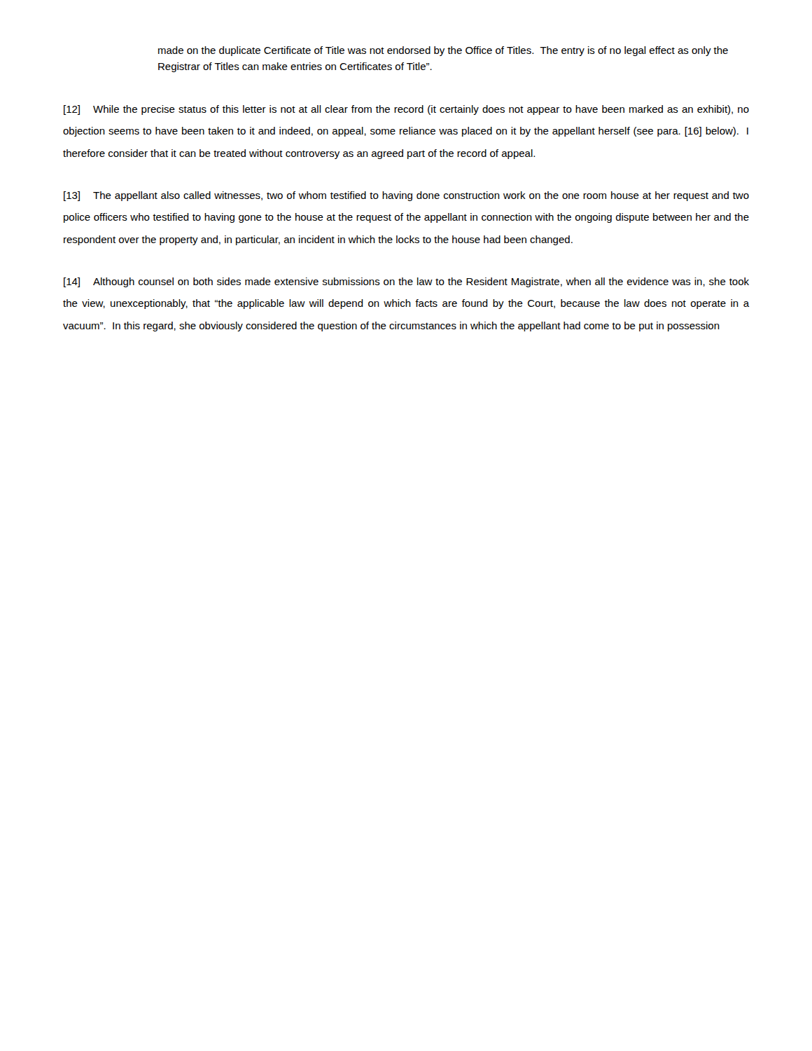made on the duplicate Certificate of Title was not endorsed by the Office of Titles. The entry is of no legal effect as only the Registrar of Titles can make entries on Certificates of Title”.
[12] While the precise status of this letter is not at all clear from the record (it certainly does not appear to have been marked as an exhibit), no objection seems to have been taken to it and indeed, on appeal, some reliance was placed on it by the appellant herself (see para. [16] below). I therefore consider that it can be treated without controversy as an agreed part of the record of appeal.
[13] The appellant also called witnesses, two of whom testified to having done construction work on the one room house at her request and two police officers who testified to having gone to the house at the request of the appellant in connection with the ongoing dispute between her and the respondent over the property and, in particular, an incident in which the locks to the house had been changed.
[14] Although counsel on both sides made extensive submissions on the law to the Resident Magistrate, when all the evidence was in, she took the view, unexceptionably, that “the applicable law will depend on which facts are found by the Court, because the law does not operate in a vacuum”. In this regard, she obviously considered the question of the circumstances in which the appellant had come to be put in possession